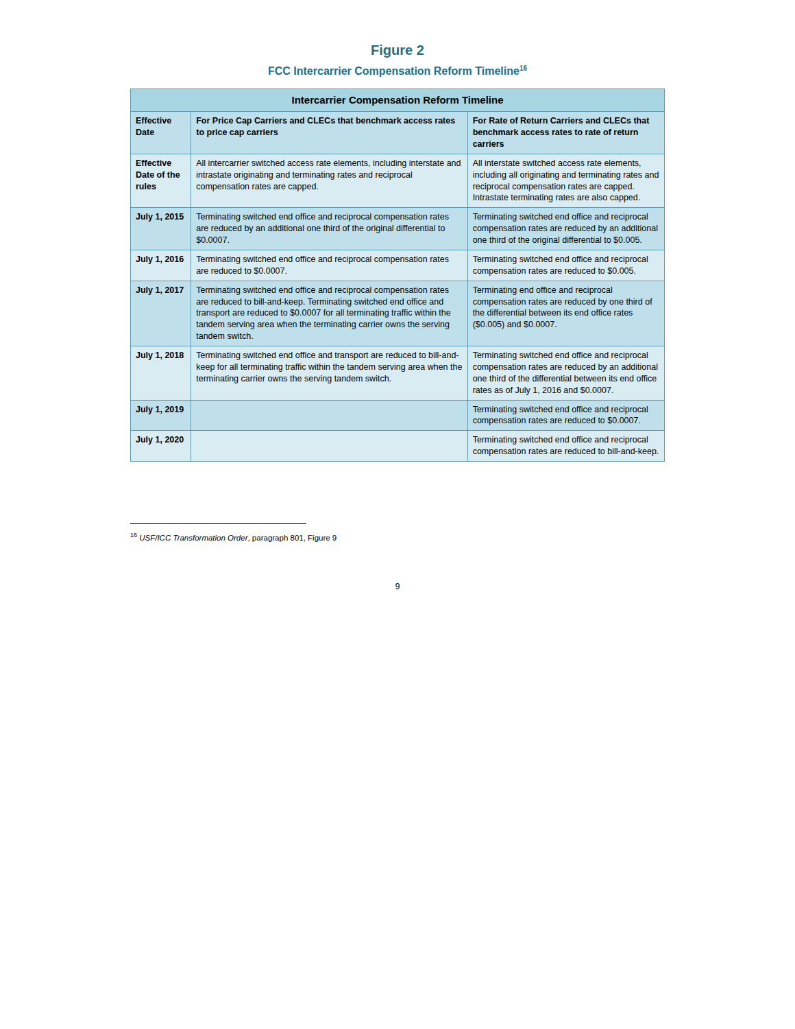Figure 2
FCC Intercarrier Compensation Reform Timeline16
| Intercarrier Compensation Reform Timeline |
| Effective Date | For Price Cap Carriers and CLECs that benchmark access rates to price cap carriers | For Rate of Return Carriers and CLECs that benchmark access rates to rate of return carriers |
| Effective Date of the rules | All intercarrier switched access rate elements, including interstate and intrastate originating and terminating rates and reciprocal compensation rates are capped. | All interstate switched access rate elements, including all originating and terminating rates and reciprocal compensation rates are capped. Intrastate terminating rates are also capped. |
| July 1, 2015 | Terminating switched end office and reciprocal compensation rates are reduced by an additional one third of the original differential to $0.0007. | Terminating switched end office and reciprocal compensation rates are reduced by an additional one third of the original differential to $0.005. |
| July 1, 2016 | Terminating switched end office and reciprocal compensation rates are reduced to $0.0007. | Terminating switched end office and reciprocal compensation rates are reduced to $0.005. |
| July 1, 2017 | Terminating switched end office and reciprocal compensation rates are reduced to bill-and-keep. Terminating switched end office and transport are reduced to $0.0007 for all terminating traffic within the tandem serving area when the terminating carrier owns the serving tandem switch. | Terminating end office and reciprocal compensation rates are reduced by one third of the differential between its end office rates ($0.005) and $0.0007. |
| July 1, 2018 | Terminating switched end office and transport are reduced to bill-and-keep for all terminating traffic within the tandem serving area when the terminating carrier owns the serving tandem switch. | Terminating switched end office and reciprocal compensation rates are reduced by an additional one third of the differential between its end office rates as of July 1, 2016 and $0.0007. |
| July 1, 2019 | | Terminating switched end office and reciprocal compensation rates are reduced to $0.0007. |
| July 1, 2020 | | Terminating switched end office and reciprocal compensation rates are reduced to bill-and-keep. |
16 USF/ICC Transformation Order, paragraph 801, Figure 9
9